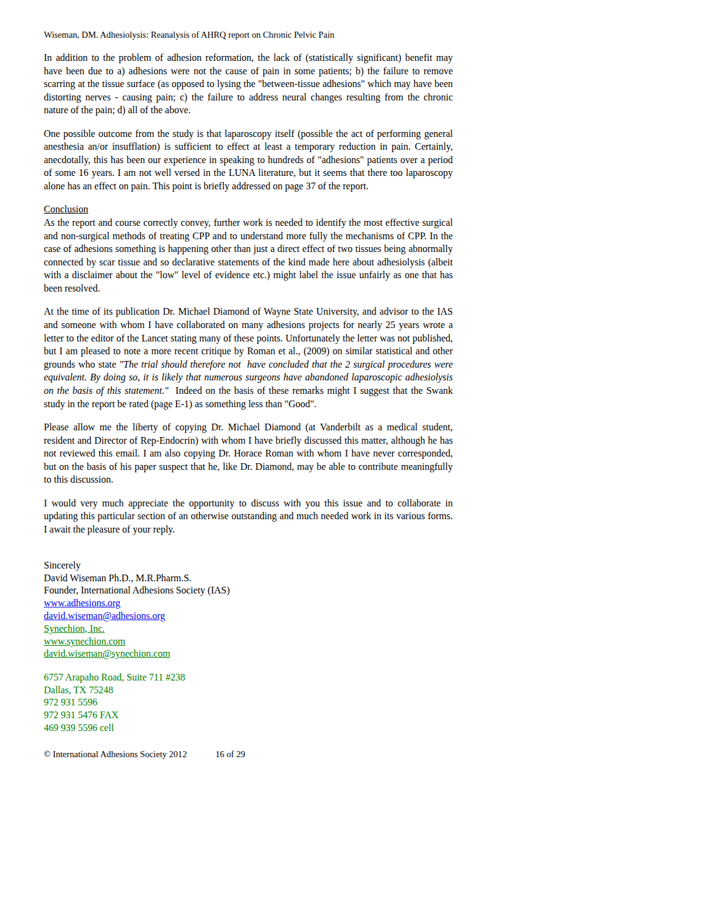Wiseman, DM. Adhesiolysis: Reanalysis of AHRQ report on Chronic Pelvic Pain
In addition to the problem of adhesion reformation, the lack of (statistically significant) benefit may have been due to a) adhesions were not the cause of pain in some patients; b) the failure to remove scarring at the tissue surface (as opposed to lysing the "between-tissue adhesions" which may have been distorting nerves - causing pain; c) the failure to address neural changes resulting from the chronic nature of the pain; d) all of the above.
One possible outcome from the study is that laparoscopy itself (possible the act of performing general anesthesia an/or insufflation) is sufficient to effect at least a temporary reduction in pain. Certainly, anecdotally, this has been our experience in speaking to hundreds of "adhesions" patients over a period of some 16 years. I am not well versed in the LUNA literature, but it seems that there too laparoscopy alone has an effect on pain. This point is briefly addressed on page 37 of the report.
Conclusion
As the report and course correctly convey, further work is needed to identify the most effective surgical and non-surgical methods of treating CPP and to understand more fully the mechanisms of CPP. In the case of adhesions something is happening other than just a direct effect of two tissues being abnormally connected by scar tissue and so declarative statements of the kind made here about adhesiolysis (albeit with a disclaimer about the "low" level of evidence etc.) might label the issue unfairly as one that has been resolved.
At the time of its publication Dr. Michael Diamond of Wayne State University, and advisor to the IAS and someone with whom I have collaborated on many adhesions projects for nearly 25 years wrote a letter to the editor of the Lancet stating many of these points. Unfortunately the letter was not published, but I am pleased to note a more recent critique by Roman et al., (2009) on similar statistical and other grounds who state "The trial should therefore not have concluded that the 2 surgical procedures were equivalent. By doing so, it is likely that numerous surgeons have abandoned laparoscopic adhesiolysis on the basis of this statement." Indeed on the basis of these remarks might I suggest that the Swank study in the report be rated (page E-1) as something less than "Good".
Please allow me the liberty of copying Dr. Michael Diamond (at Vanderbilt as a medical student, resident and Director of Rep-Endocrin) with whom I have briefly discussed this matter, although he has not reviewed this email. I am also copying Dr. Horace Roman with whom I have never corresponded, but on the basis of his paper suspect that he, like Dr. Diamond, may be able to contribute meaningfully to this discussion.
I would very much appreciate the opportunity to discuss with you this issue and to collaborate in updating this particular section of an otherwise outstanding and much needed work in its various forms. I await the pleasure of your reply.
Sincerely
David Wiseman Ph.D., M.R.Pharm.S.
Founder, International Adhesions Society (IAS)
www.adhesions.org
david.wiseman@adhesions.org
Synechion, Inc.
www.synechion.com
david.wiseman@synechion.com
6757 Arapaho Road, Suite 711 #238
Dallas, TX 75248
972 931 5596
972 931 5476 FAX
469 939 5596 cell
© International Adhesions Society 2012 16 of 29